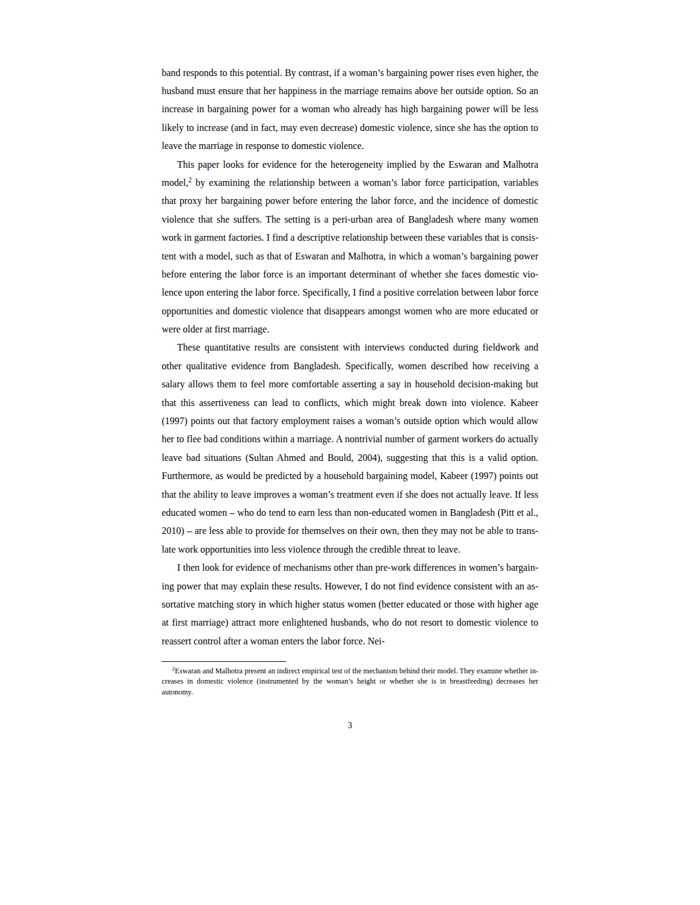band responds to this potential. By contrast, if a woman’s bargaining power rises even higher, the husband must ensure that her happiness in the marriage remains above her outside option. So an increase in bargaining power for a woman who already has high bargaining power will be less likely to increase (and in fact, may even decrease) domestic violence, since she has the option to leave the marriage in response to domestic violence.
This paper looks for evidence for the heterogeneity implied by the Eswaran and Malhotra model,2 by examining the relationship between a woman’s labor force participation, variables that proxy her bargaining power before entering the labor force, and the incidence of domestic violence that she suffers. The setting is a peri-urban area of Bangladesh where many women work in garment factories. I find a descriptive relationship between these variables that is consistent with a model, such as that of Eswaran and Malhotra, in which a woman’s bargaining power before entering the labor force is an important determinant of whether she faces domestic violence upon entering the labor force. Specifically, I find a positive correlation between labor force opportunities and domestic violence that disappears amongst women who are more educated or were older at first marriage.
These quantitative results are consistent with interviews conducted during fieldwork and other qualitative evidence from Bangladesh. Specifically, women described how receiving a salary allows them to feel more comfortable asserting a say in household decision-making but that this assertiveness can lead to conflicts, which might break down into violence. Kabeer (1997) points out that factory employment raises a woman’s outside option which would allow her to flee bad conditions within a marriage. A nontrivial number of garment workers do actually leave bad situations (Sultan Ahmed and Bould, 2004), suggesting that this is a valid option. Furthermore, as would be predicted by a household bargaining model, Kabeer (1997) points out that the ability to leave improves a woman’s treatment even if she does not actually leave. If less educated women – who do tend to earn less than non-educated women in Bangladesh (Pitt et al., 2010) – are less able to provide for themselves on their own, then they may not be able to translate work opportunities into less violence through the credible threat to leave.
I then look for evidence of mechanisms other than pre-work differences in women’s bargaining power that may explain these results. However, I do not find evidence consistent with an assortative matching story in which higher status women (better educated or those with higher age at first marriage) attract more enlightened husbands, who do not resort to domestic violence to reassert control after a woman enters the labor force. Nei-
2Eswaran and Malhotra present an indirect empirical test of the mechanism behind their model. They examine whether increases in domestic violence (instrumented by the woman’s height or whether she is in breastfeeding) decreases her autonomy.
3